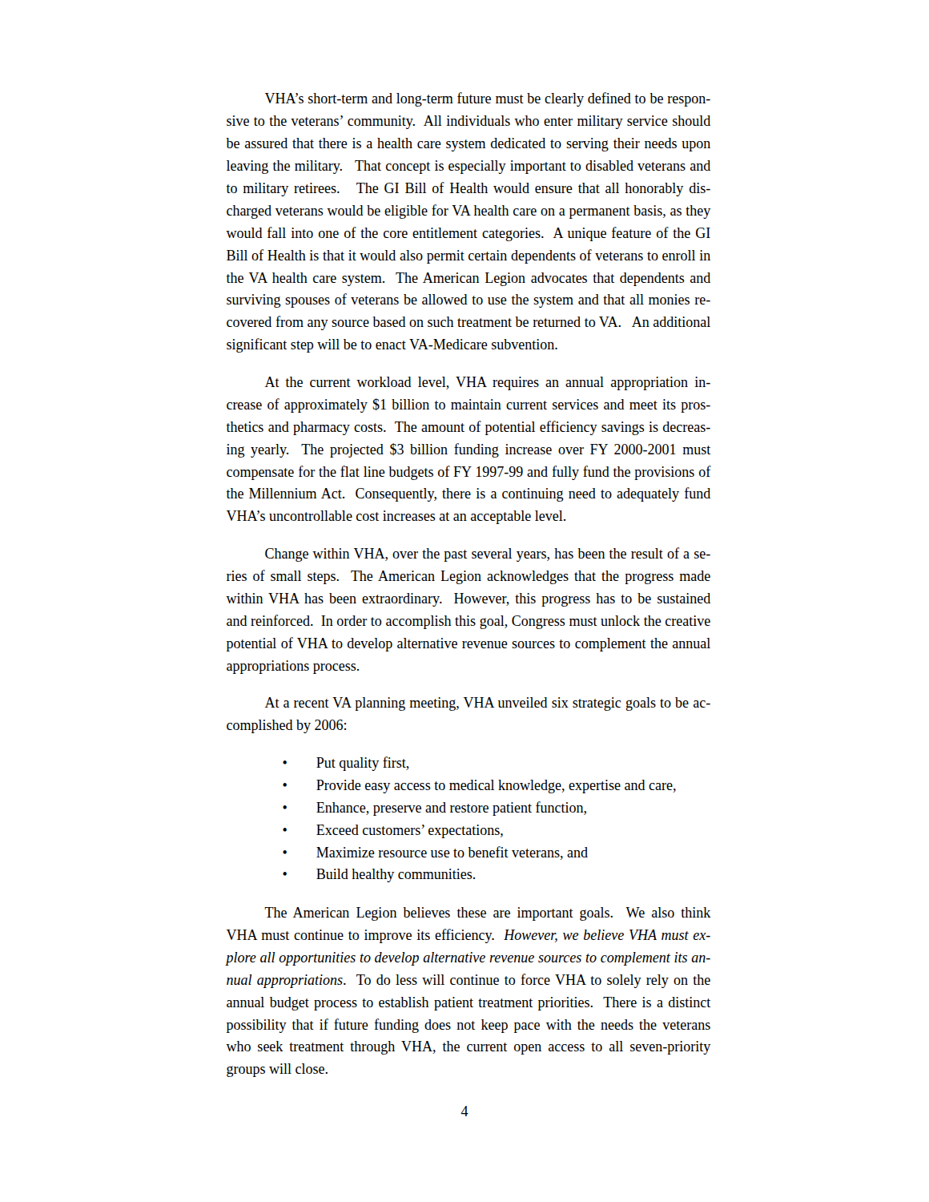VHA’s short-term and long-term future must be clearly defined to be responsive to the veterans’ community. All individuals who enter military service should be assured that there is a health care system dedicated to serving their needs upon leaving the military. That concept is especially important to disabled veterans and to military retirees. The GI Bill of Health would ensure that all honorably discharged veterans would be eligible for VA health care on a permanent basis, as they would fall into one of the core entitlement categories. A unique feature of the GI Bill of Health is that it would also permit certain dependents of veterans to enroll in the VA health care system. The American Legion advocates that dependents and surviving spouses of veterans be allowed to use the system and that all monies recovered from any source based on such treatment be returned to VA. An additional significant step will be to enact VA-Medicare subvention.
At the current workload level, VHA requires an annual appropriation increase of approximately $1 billion to maintain current services and meet its prosthetics and pharmacy costs. The amount of potential efficiency savings is decreasing yearly. The projected $3 billion funding increase over FY 2000-2001 must compensate for the flat line budgets of FY 1997-99 and fully fund the provisions of the Millennium Act. Consequently, there is a continuing need to adequately fund VHA’s uncontrollable cost increases at an acceptable level.
Change within VHA, over the past several years, has been the result of a series of small steps. The American Legion acknowledges that the progress made within VHA has been extraordinary. However, this progress has to be sustained and reinforced. In order to accomplish this goal, Congress must unlock the creative potential of VHA to develop alternative revenue sources to complement the annual appropriations process.
At a recent VA planning meeting, VHA unveiled six strategic goals to be accomplished by 2006:
Put quality first,
Provide easy access to medical knowledge, expertise and care,
Enhance, preserve and restore patient function,
Exceed customers’ expectations,
Maximize resource use to benefit veterans, and
Build healthy communities.
The American Legion believes these are important goals. We also think VHA must continue to improve its efficiency. However, we believe VHA must explore all opportunities to develop alternative revenue sources to complement its annual appropriations. To do less will continue to force VHA to solely rely on the annual budget process to establish patient treatment priorities. There is a distinct possibility that if future funding does not keep pace with the needs the veterans who seek treatment through VHA, the current open access to all seven-priority groups will close.
4